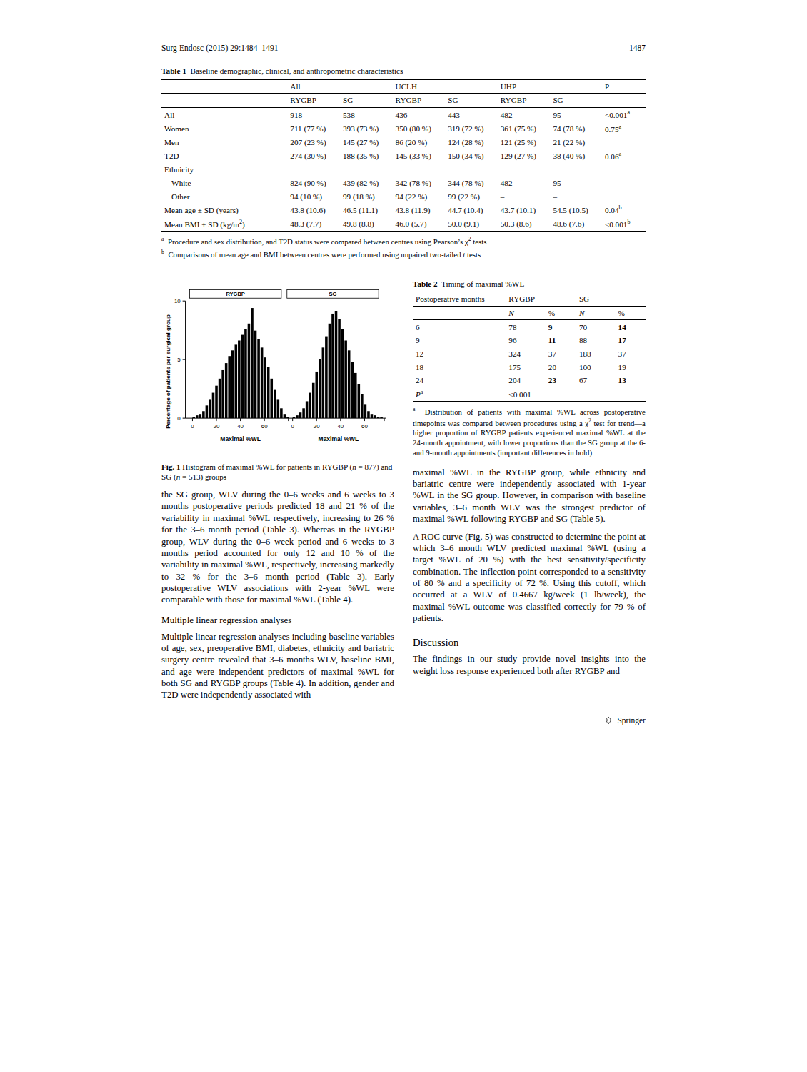Surg Endosc (2015) 29:1484–1491
1487
Table 1 Baseline demographic, clinical, and anthropometric characteristics
| | All | UCLH | UHP | P |
| --- | --- | --- | --- | --- |
| | RYGBP | SG | RYGBP | SG | RYGBP | SG | |
| All | 918 | 538 | 436 | 443 | 482 | 95 | <0.001 a |
| Women | 711 (77 %) | 393 (73 %) | 350 (80 %) | 319 (72 %) | 361 (75 %) | 74 (78 %) | 0.75 a |
| Men | 207 (23 %) | 145 (27 %) | 86 (20 %) | 124 (28 %) | 121 (25 %) | 21 (22 %) | |
| T2D | 274 (30 %) | 188 (35 %) | 145 (33 %) | 150 (34 %) | 129 (27 %) | 38 (40 %) | 0.06 a |
| Ethnicity | | | | | | | |
| White | 824 (90 %) | 439 (82 %) | 342 (78 %) | 344 (78 %) | 482 | 95 | |
| Other | 94 (10 %) | 99 (18 %) | 94 (22 %) | 99 (22 %) | – | – | |
| Mean age ± SD (years) | 43.8 (10.6) | 46.5 (11.1) | 43.8 (11.9) | 44.7 (10.4) | 43.7 (10.1) | 54.5 (10.5) | 0.04 b |
| Mean BMI ± SD (kg/m 2 ) | 48.3 (7.7) | 49.8 (8.8) | 46.0 (5.7) | 50.0 (9.1) | 50.3 (8.6) | 48.6 (7.6) | <0.001 b |
a Procedure and sex distribution, and T2D status were compared between centres using Pearson’s χ2 tests
b Comparisons of mean age and BMI between centres were performed using unpaired two-tailed t tests
Percentage of patients per surgical group 0 5 10 RYGBP SG 0 20 40 60 0 20 40 60 Maximal %WL Maximal %WL
Fig. 1 Histogram of maximal %WL for patients in RYGBP (n = 877) and SG (n = 513) groups
the SG group, WLV during the 0–6 weeks and 6 weeks to 3 months postoperative periods predicted 18 and 21 % of the variability in maximal %WL respectively, increasing to 26 % for the 3–6 month period (Table 3). Whereas in the RYGBP group, WLV during the 0–6 week period and 6 weeks to 3 months period accounted for only 12 and 10 % of the variability in maximal %WL, respectively, increasing markedly to 32 % for the 3–6 month period (Table 3). Early postoperative WLV associations with 2-year %WL were comparable with those for maximal %WL (Table 4).
Multiple linear regression analyses
Multiple linear regression analyses including baseline variables of age, sex, preoperative BMI, diabetes, ethnicity and bariatric surgery centre revealed that 3–6 months WLV, baseline BMI, and age were independent predictors of maximal %WL for both SG and RYGBP groups (Table 4). In addition, gender and T2D were independently associated with
Table 2 Timing of maximal %WL
| Postoperative months | RYGBP | SG |
| --- | --- | --- |
| | N | % | N | % |
| 6 | 78 | 9 | 70 | 14 |
| 9 | 96 | 11 | 88 | 17 |
| 12 | 324 | 37 | 188 | 37 |
| 18 | 175 | 20 | 100 | 19 |
| 24 | 204 | 23 | 67 | 13 |
| P a | <0.001 | | |
a Distribution of patients with maximal %WL across postoperative timepoints was compared between procedures using a χ2 test for trend—a higher proportion of RYGBP patients experienced maximal %WL at the 24-month appointment, with lower proportions than the SG group at the 6- and 9-month appointments (important differences in bold)
maximal %WL in the RYGBP group, while ethnicity and bariatric centre were independently associated with 1-year %WL in the SG group. However, in comparison with baseline variables, 3–6 month WLV was the strongest predictor of maximal %WL following RYGBP and SG (Table 5).
A ROC curve (Fig. 5) was constructed to determine the point at which 3–6 month WLV predicted maximal %WL (using a target %WL of 20 %) with the best sensitivity/specificity combination. The inflection point corresponded to a sensitivity of 80 % and a specificity of 72 %. Using this cutoff, which occurred at a WLV of 0.4667 kg/week (1 lb/week), the maximal %WL outcome was classified correctly for 79 % of patients.
Discussion
The findings in our study provide novel insights into the weight loss response experienced both after RYGBP and
Springer